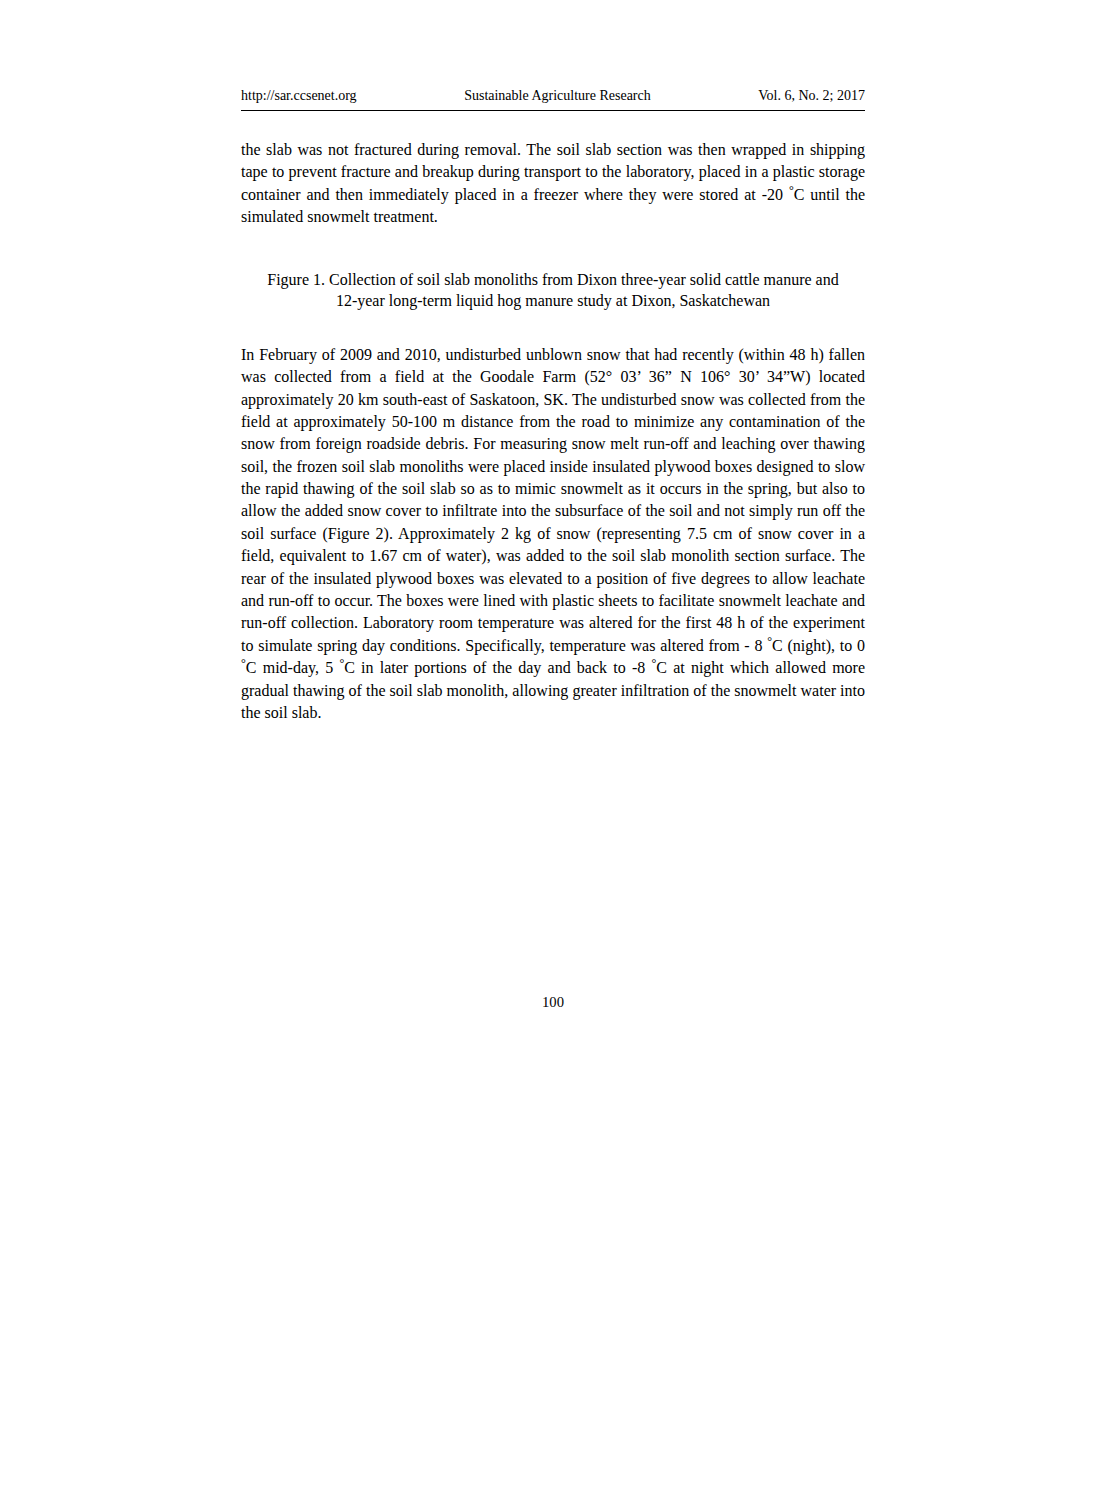http://sar.ccsenet.org
Sustainable Agriculture Research
Vol. 6, No. 2; 2017
the slab was not fractured during removal. The soil slab section was then wrapped in shipping tape to prevent fracture and breakup during transport to the laboratory, placed in a plastic storage container and then immediately placed in a freezer where they were stored at -20 °C until the simulated snowmelt treatment.
Figure 1. Collection of soil slab monoliths from Dixon three-year solid cattle manure and 12-year long-term liquid hog manure study at Dixon, Saskatchewan
In February of 2009 and 2010, undisturbed unblown snow that had recently (within 48 h) fallen was collected from a field at the Goodale Farm (52° 03’ 36” N 106° 30’ 34”W) located approximately 20 km south-east of Saskatoon, SK. The undisturbed snow was collected from the field at approximately 50-100 m distance from the road to minimize any contamination of the snow from foreign roadside debris. For measuring snow melt run-off and leaching over thawing soil, the frozen soil slab monoliths were placed inside insulated plywood boxes designed to slow the rapid thawing of the soil slab so as to mimic snowmelt as it occurs in the spring, but also to allow the added snow cover to infiltrate into the subsurface of the soil and not simply run off the soil surface (Figure 2). Approximately 2 kg of snow (representing 7.5 cm of snow cover in a field, equivalent to 1.67 cm of water), was added to the soil slab monolith section surface. The rear of the insulated plywood boxes was elevated to a position of five degrees to allow leachate and run-off to occur. The boxes were lined with plastic sheets to facilitate snowmelt leachate and run-off collection. Laboratory room temperature was altered for the first 48 h of the experiment to simulate spring day conditions. Specifically, temperature was altered from - 8 °C (night), to 0 °C mid-day, 5 °C in later portions of the day and back to -8 °C at night which allowed more gradual thawing of the soil slab monolith, allowing greater infiltration of the snowmelt water into the soil slab.
100